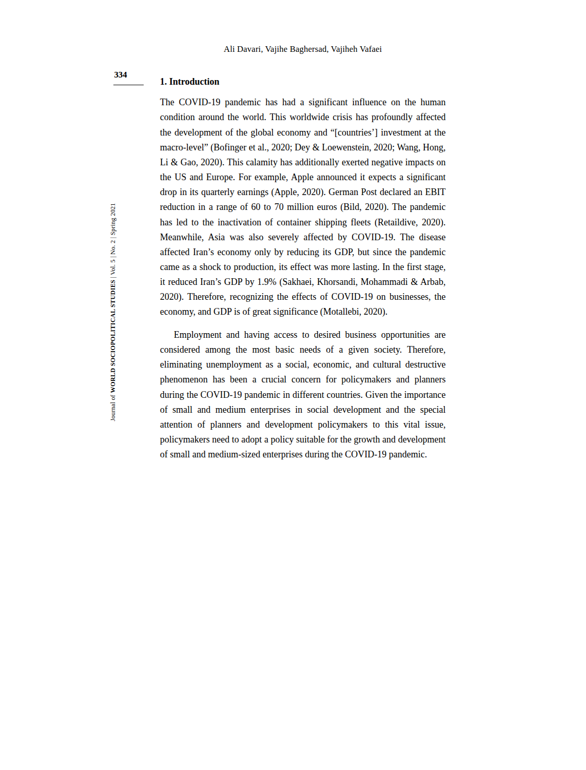Ali Davari, Vajihe Baghersad, Vajiheh Vafaei
334
Journal of WORLD SOCIOPOLITICAL STUDIES | Vol. 5 | No. 2 | Spring 2021
1. Introduction
The COVID-19 pandemic has had a significant influence on the human condition around the world. This worldwide crisis has profoundly affected the development of the global economy and “[countries’] investment at the macro-level” (Bofinger et al., 2020; Dey & Loewenstein, 2020; Wang, Hong, Li & Gao, 2020). This calamity has additionally exerted negative impacts on the US and Europe. For example, Apple announced it expects a significant drop in its quarterly earnings (Apple, 2020). German Post declared an EBIT reduction in a range of 60 to 70 million euros (Bild, 2020). The pandemic has led to the inactivation of container shipping fleets (Retaildive, 2020). Meanwhile, Asia was also severely affected by COVID-19. The disease affected Iran’s economy only by reducing its GDP, but since the pandemic came as a shock to production, its effect was more lasting. In the first stage, it reduced Iran’s GDP by 1.9% (Sakhaei, Khorsandi, Mohammadi & Arbab, 2020). Therefore, recognizing the effects of COVID-19 on businesses, the economy, and GDP is of great significance (Motallebi, 2020).
Employment and having access to desired business opportunities are considered among the most basic needs of a given society. Therefore, eliminating unemployment as a social, economic, and cultural destructive phenomenon has been a crucial concern for policymakers and planners during the COVID-19 pandemic in different countries. Given the importance of small and medium enterprises in social development and the special attention of planners and development policymakers to this vital issue, policymakers need to adopt a policy suitable for the growth and development of small and medium-sized enterprises during the COVID-19 pandemic.